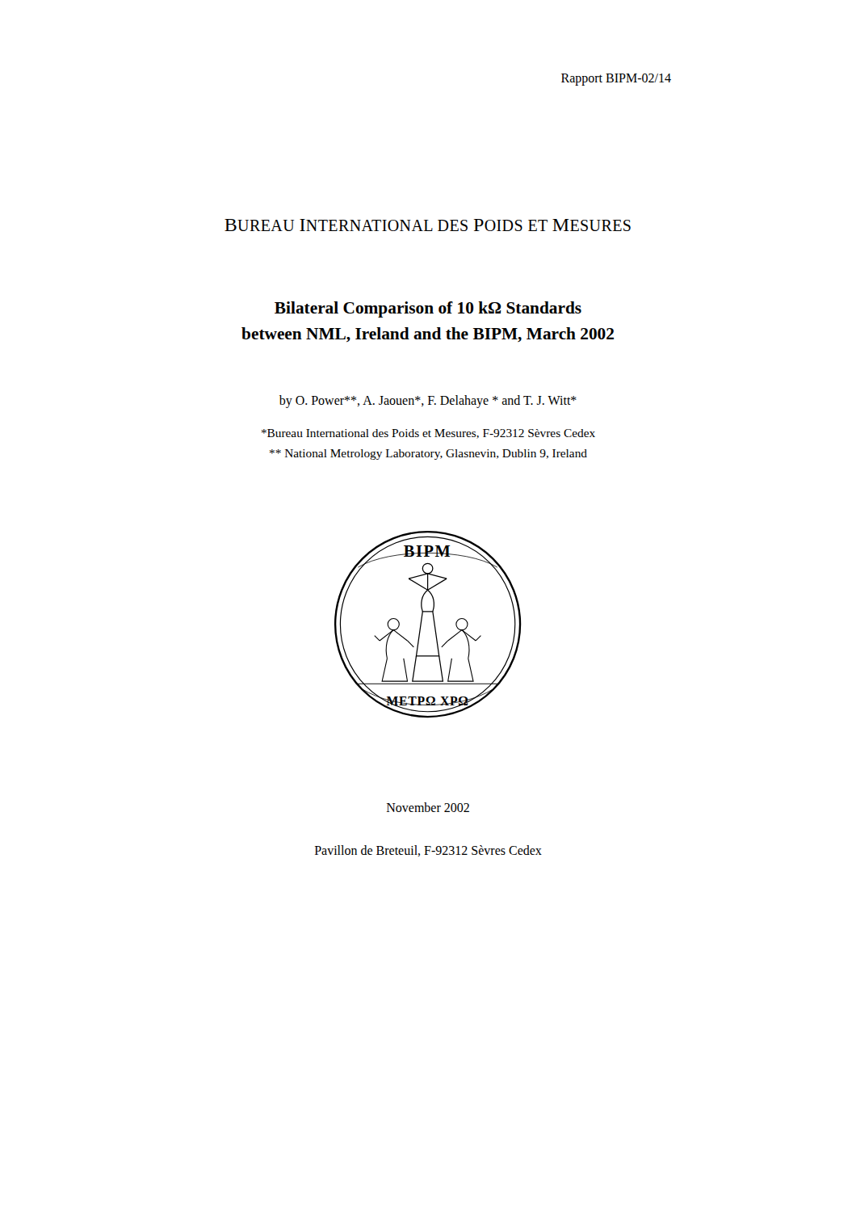Rapport BIPM-02/14
BUREAU INTERNATIONAL DES POIDS ET MESURES
Bilateral Comparison of 10 kΩ Standards
between NML, Ireland and the BIPM, March 2002
by O. Power**, A. Jaouen*, F. Delahaye * and T. J. Witt*
*Bureau International des Poids et Mesures, F-92312 Sèvres Cedex
** National Metrology Laboratory, Glasnevin, Dublin 9, Ireland
BIPM METΡΩ ΧΡΩ
November 2002
Pavillon de Breteuil, F-92312 Sèvres Cedex